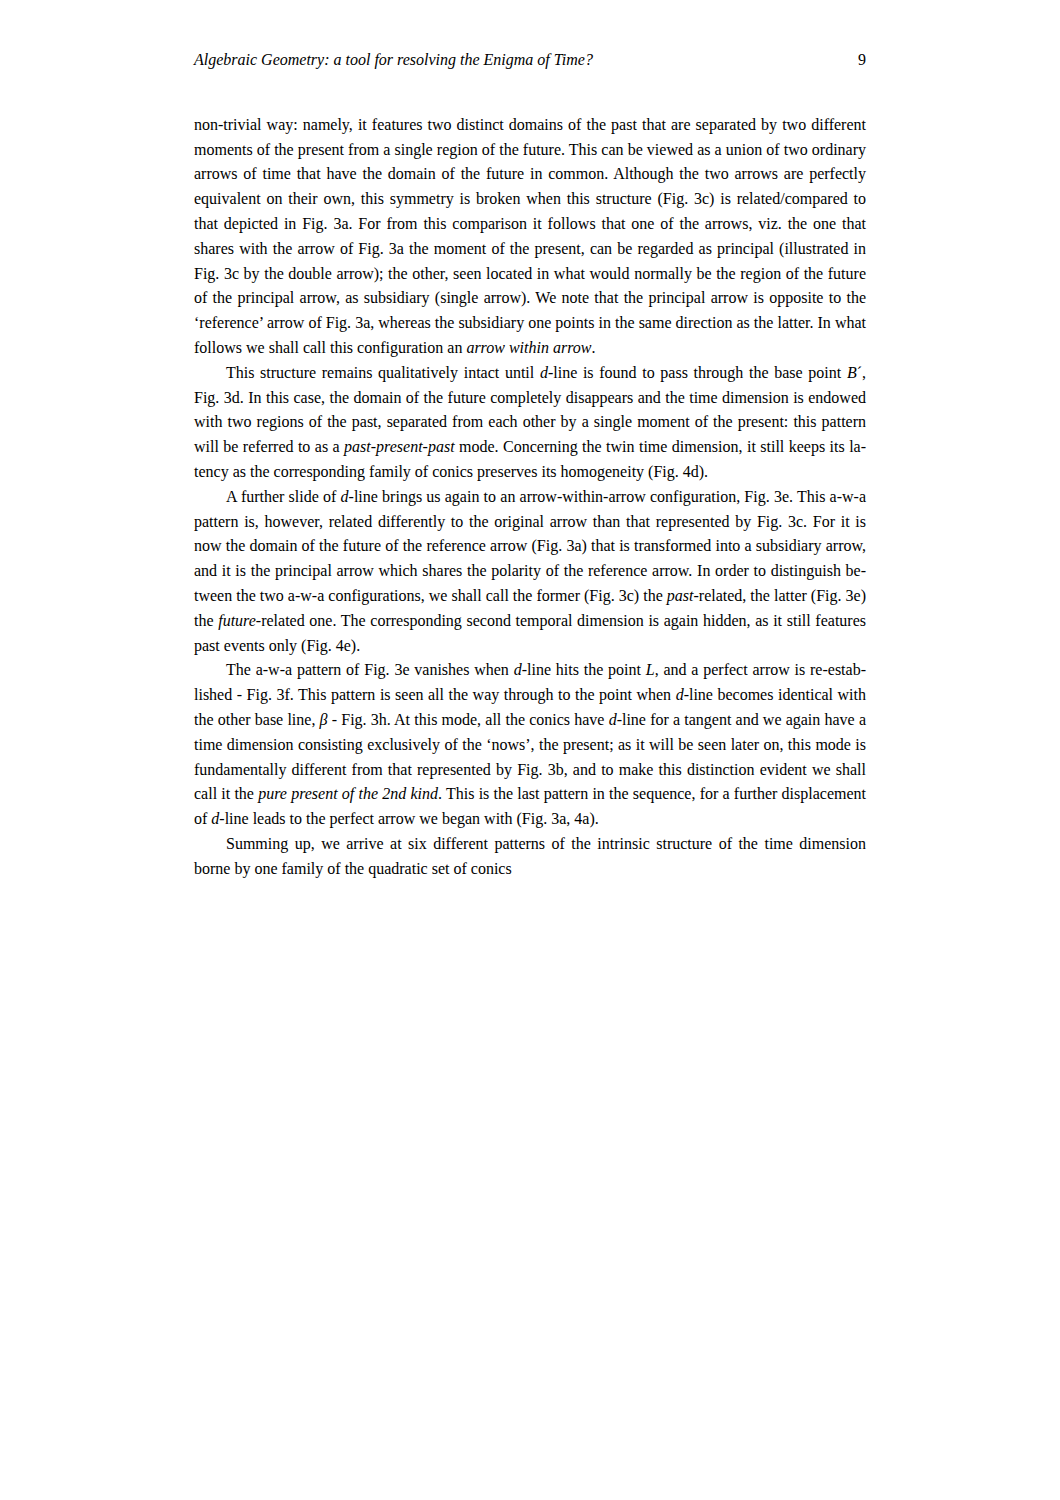Algebraic Geometry: a tool for resolving the Enigma of Time? 9
non-trivial way: namely, it features two distinct domains of the past that are separated by two different moments of the present from a single region of the future. This can be viewed as a union of two ordinary arrows of time that have the domain of the future in common. Although the two arrows are perfectly equivalent on their own, this symmetry is broken when this structure (Fig. 3c) is related/compared to that depicted in Fig. 3a. For from this comparison it follows that one of the arrows, viz. the one that shares with the arrow of Fig. 3a the moment of the present, can be regarded as principal (illustrated in Fig. 3c by the double arrow); the other, seen located in what would normally be the region of the future of the principal arrow, as subsidiary (single arrow). We note that the principal arrow is opposite to the ‘reference’ arrow of Fig. 3a, whereas the subsidiary one points in the same direction as the latter. In what follows we shall call this configuration an arrow within arrow.
This structure remains qualitatively intact until d-line is found to pass through the base point B´, Fig. 3d. In this case, the domain of the future completely disappears and the time dimension is endowed with two regions of the past, separated from each other by a single moment of the present: this pattern will be referred to as a past-present-past mode. Concerning the twin time dimension, it still keeps its latency as the corresponding family of conics preserves its homogeneity (Fig. 4d).
A further slide of d-line brings us again to an arrow-within-arrow configuration, Fig. 3e. This a-w-a pattern is, however, related differently to the original arrow than that represented by Fig. 3c. For it is now the domain of the future of the reference arrow (Fig. 3a) that is transformed into a subsidiary arrow, and it is the principal arrow which shares the polarity of the reference arrow. In order to distinguish between the two a-w-a configurations, we shall call the former (Fig. 3c) the past-related, the latter (Fig. 3e) the future-related one. The corresponding second temporal dimension is again hidden, as it still features past events only (Fig. 4e).
The a-w-a pattern of Fig. 3e vanishes when d-line hits the point L, and a perfect arrow is re-established - Fig. 3f. This pattern is seen all the way through to the point when d-line becomes identical with the other base line, β - Fig. 3h. At this mode, all the conics have d-line for a tangent and we again have a time dimension consisting exclusively of the ‘nows’, the present; as it will be seen later on, this mode is fundamentally different from that represented by Fig. 3b, and to make this distinction evident we shall call it the pure present of the 2nd kind. This is the last pattern in the sequence, for a further displacement of d-line leads to the perfect arrow we began with (Fig. 3a, 4a).
Summing up, we arrive at six different patterns of the intrinsic structure of the time dimension borne by one family of the quadratic set of conics